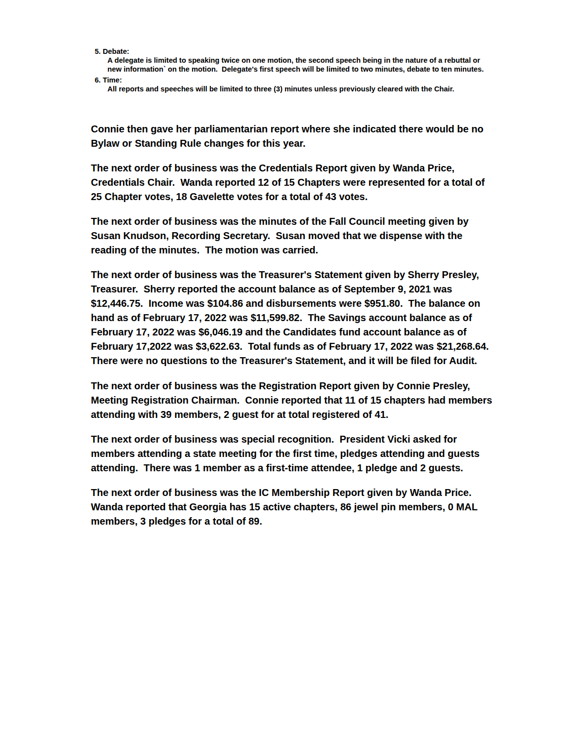Debate:
A delegate is limited to speaking twice on one motion, the second speech being in the nature of a rebuttal or new information` on the motion. Delegate's first speech will be limited to two minutes, debate to ten minutes.
Time:
All reports and speeches will be limited to three (3) minutes unless previously cleared with the Chair.
Connie then gave her parliamentarian report where she indicated there would be no Bylaw or Standing Rule changes for this year.
The next order of business was the Credentials Report given by Wanda Price, Credentials Chair. Wanda reported 12 of 15 Chapters were represented for a total of 25 Chapter votes, 18 Gavelette votes for a total of 43 votes.
The next order of business was the minutes of the Fall Council meeting given by Susan Knudson, Recording Secretary. Susan moved that we dispense with the reading of the minutes. The motion was carried.
The next order of business was the Treasurer's Statement given by Sherry Presley, Treasurer. Sherry reported the account balance as of September 9, 2021 was $12,446.75. Income was $104.86 and disbursements were $951.80. The balance on hand as of February 17, 2022 was $11,599.82. The Savings account balance as of February 17, 2022 was $6,046.19 and the Candidates fund account balance as of February 17,2022 was $3,622.63. Total funds as of February 17, 2022 was $21,268.64. There were no questions to the Treasurer's Statement, and it will be filed for Audit.
The next order of business was the Registration Report given by Connie Presley, Meeting Registration Chairman. Connie reported that 11 of 15 chapters had members attending with 39 members, 2 guest for at total registered of 41.
The next order of business was special recognition. President Vicki asked for members attending a state meeting for the first time, pledges attending and guests attending. There was 1 member as a first-time attendee, 1 pledge and 2 guests.
The next order of business was the IC Membership Report given by Wanda Price. Wanda reported that Georgia has 15 active chapters, 86 jewel pin members, 0 MAL members, 3 pledges for a total of 89.